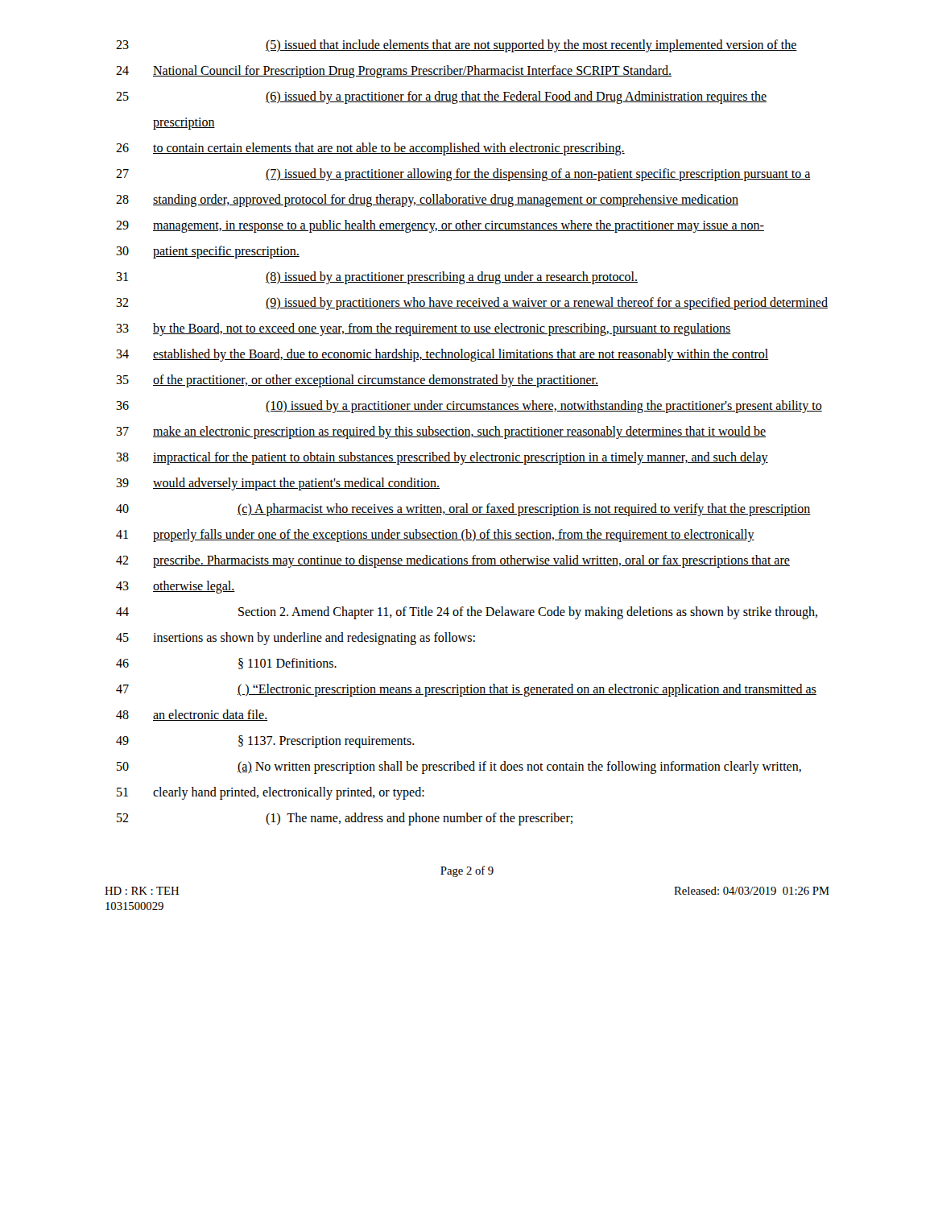(5) issued that include elements that are not supported by the most recently implemented version of the
National Council for Prescription Drug Programs Prescriber/Pharmacist Interface SCRIPT Standard.
(6) issued by a practitioner for a drug that the Federal Food and Drug Administration requires the prescription
to contain certain elements that are not able to be accomplished with electronic prescribing.
(7) issued by a practitioner allowing for the dispensing of a non-patient specific prescription pursuant to a
standing order, approved protocol for drug therapy, collaborative drug management or comprehensive medication
management, in response to a public health emergency, or other circumstances where the practitioner may issue a non-
patient specific prescription.
(8) issued by a practitioner prescribing a drug under a research protocol.
(9) issued by practitioners who have received a waiver or a renewal thereof for a specified period determined
by the Board, not to exceed one year, from the requirement to use electronic prescribing, pursuant to regulations
established by the Board, due to economic hardship, technological limitations that are not reasonably within the control
of the practitioner, or other exceptional circumstance demonstrated by the practitioner.
(10) issued by a practitioner under circumstances where, notwithstanding the practitioner's present ability to
make an electronic prescription as required by this subsection, such practitioner reasonably determines that it would be
impractical for the patient to obtain substances prescribed by electronic prescription in a timely manner, and such delay
would adversely impact the patient's medical condition.
(c) A pharmacist who receives a written, oral or faxed prescription is not required to verify that the prescription
properly falls under one of the exceptions under subsection (b) of this section, from the requirement to electronically
prescribe. Pharmacists may continue to dispense medications from otherwise valid written, oral or fax prescriptions that are
otherwise legal.
Section 2. Amend Chapter 11, of Title 24 of the Delaware Code by making deletions as shown by strike through,
insertions as shown by underline and redesignating as follows:
§ 1101 Definitions.
( ) “Electronic prescription means a prescription that is generated on an electronic application and transmitted as
an electronic data file.
§ 1137. Prescription requirements.
(a) No written prescription shall be prescribed if it does not contain the following information clearly written,
clearly hand printed, electronically printed, or typed:
(1) The name, address and phone number of the prescriber;
Page 2 of 9
HD : RK : TEH
1031500029
Released: 04/03/2019 01:26 PM